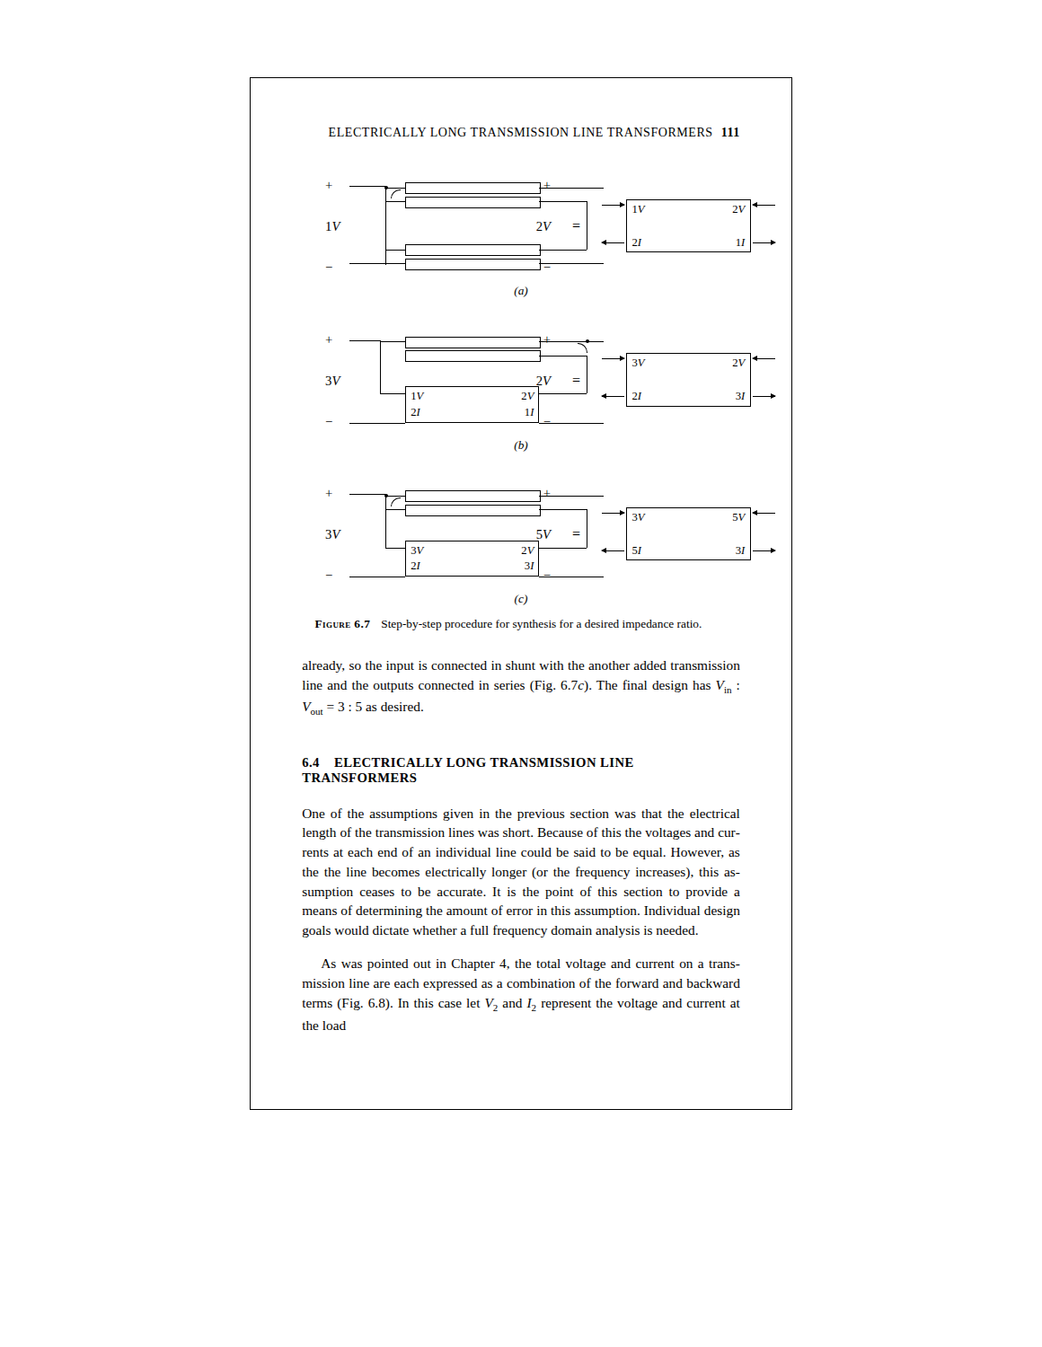ELECTRICALLY LONG TRANSMISSION LINE TRANSFORMERS 111
+ − + − 1V 2V
=
1V 2V 2I 1I
(a)
+ − + − 3V 2V
1V 2V 2I 1I
=
3V 2V 2I 3I
(b)
+ − + − 3V 5V
3V 2V 2I 3I
=
3V 5V 5I 3I
(c)
Figure 6.7 Step-by-step procedure for synthesis for a desired impedance ratio.
already, so the input is connected in shunt with the another added transmission line and the outputs connected in series (Fig. 6.7c). The final design has Vin : Vout = 3 : 5 as desired.
6.4 Electrically Long Transmission Line Transformers
One of the assumptions given in the previous section was that the electrical length of the transmission lines was short. Because of this the voltages and currents at each end of an individual line could be said to be equal. However, as the the line becomes electrically longer (or the frequency increases), this assumption ceases to be accurate. It is the point of this section to provide a means of determining the amount of error in this assumption. Individual design goals would dictate whether a full frequency domain analysis is needed.
As was pointed out in Chapter 4, the total voltage and current on a transmission line are each expressed as a combination of the forward and backward terms (Fig. 6.8). In this case let V2 and I2 represent the voltage and current at the load